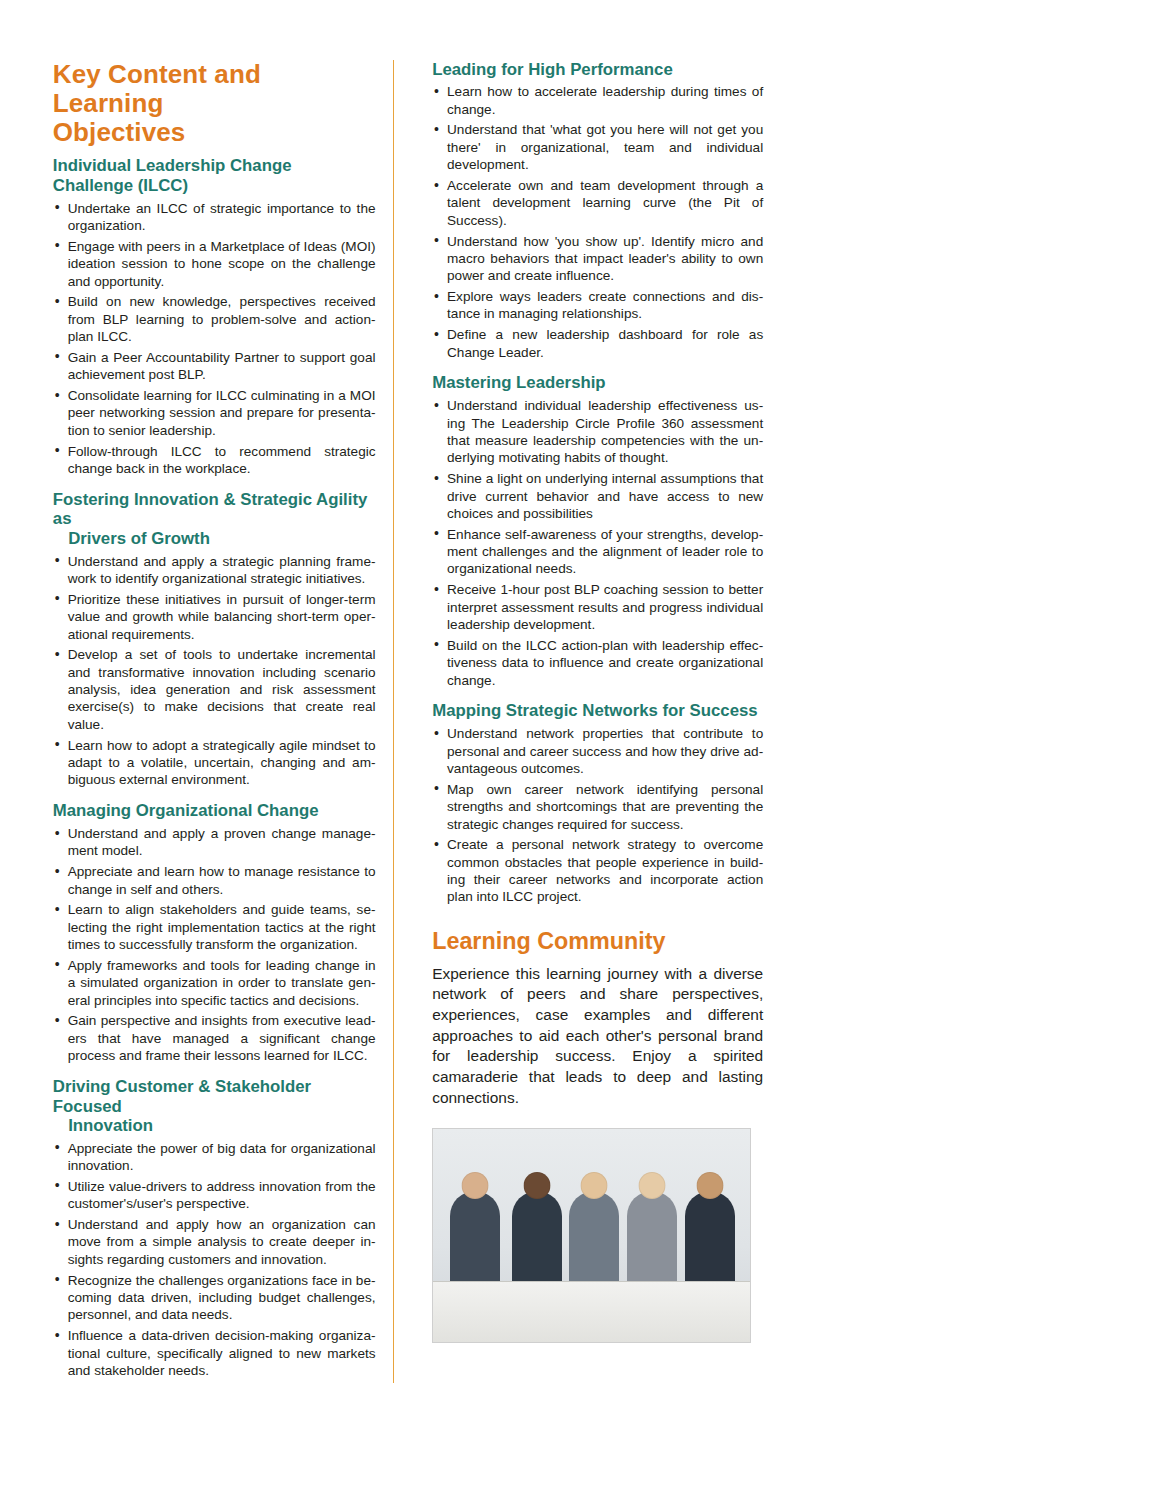Key Content and Learning
Objectives
Individual Leadership Change Challenge (ILCC)
Undertake an ILCC of strategic importance to the organization.
Engage with peers in a Marketplace of Ideas (MOI) ideation session to hone scope on the challenge and opportunity.
Build on new knowledge, perspectives received from BLP learning to problem-solve and action-plan ILCC.
Gain a Peer Accountability Partner to support goal achievement post BLP.
Consolidate learning for ILCC culminating in a MOI peer networking session and prepare for presentation to senior leadership.
Follow-through ILCC to recommend strategic change back in the workplace.
Fostering Innovation & Strategic Agility asDrivers of Growth
Understand and apply a strategic planning framework to identify organizational strategic initiatives.
Prioritize these initiatives in pursuit of longer-term value and growth while balancing short-term operational requirements.
Develop a set of tools to undertake incremental and transformative innovation including scenario analysis, idea generation and risk assessment exercise(s) to make decisions that create real value.
Learn how to adopt a strategically agile mindset to adapt to a volatile, uncertain, changing and ambiguous external environment.
Managing Organizational Change
Understand and apply a proven change management model.
Appreciate and learn how to manage resistance to change in self and others.
Learn to align stakeholders and guide teams, selecting the right implementation tactics at the right times to successfully transform the organization.
Apply frameworks and tools for leading change in a simulated organization in order to translate general principles into specific tactics and decisions.
Gain perspective and insights from executive leaders that have managed a significant change process and frame their lessons learned for ILCC.
Driving Customer & Stakeholder FocusedInnovation
Appreciate the power of big data for organizational innovation.
Utilize value-drivers to address innovation from the customer's/user's perspective.
Understand and apply how an organization can move from a simple analysis to create deeper insights regarding customers and innovation.
Recognize the challenges organizations face in becoming data driven, including budget challenges, personnel, and data needs.
Influence a data-driven decision-making organizational culture, specifically aligned to new markets and stakeholder needs.
Leading for High Performance
Learn how to accelerate leadership during times of change.
Understand that 'what got you here will not get you there' in organizational, team and individual development.
Accelerate own and team development through a talent development learning curve (the Pit of Success).
Understand how 'you show up'. Identify micro and macro behaviors that impact leader's ability to own power and create influence.
Explore ways leaders create connections and distance in managing relationships.
Define a new leadership dashboard for role as Change Leader.
Mastering Leadership
Understand individual leadership effectiveness using The Leadership Circle Profile 360 assessment that measure leadership competencies with the underlying motivating habits of thought.
Shine a light on underlying internal assumptions that drive current behavior and have access to new choices and possibilities
Enhance self-awareness of your strengths, development challenges and the alignment of leader role to organizational needs.
Receive 1-hour post BLP coaching session to better interpret assessment results and progress individual leadership development.
Build on the ILCC action-plan with leadership effectiveness data to influence and create organizational change.
Mapping Strategic Networks for Success
Understand network properties that contribute to personal and career success and how they drive advantageous outcomes.
Map own career network identifying personal strengths and shortcomings that are preventing the strategic changes required for success.
Create a personal network strategy to overcome common obstacles that people experience in building their career networks and incorporate action plan into ILCC project.
Learning Community
Experience this learning journey with a diverse network of peers and share perspectives, experiences, case examples and different approaches to aid each other's personal brand for leadership success. Enjoy a spirited camaraderie that leads to deep and lasting connections.